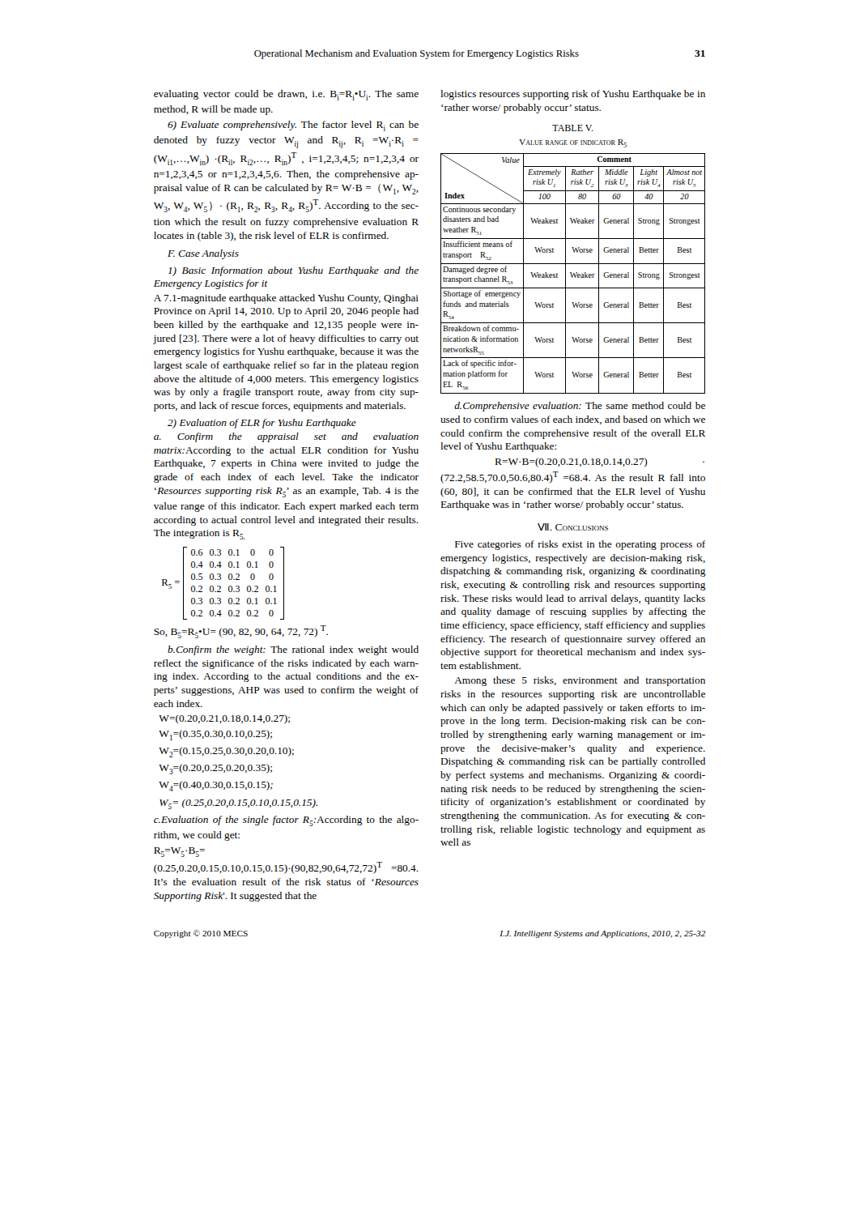Operational Mechanism and Evaluation System for Emergency Logistics Risks
31
evaluating vector could be drawn, i.e. Bi=Ri•Ui. The same method, R will be made up.
6) Evaluate comprehensively. The factor level Ri can be denoted by fuzzy vector Wij and Rij, Ri =Wi·Ri = (Wi1,…,Win) ·(Ril, Ri2,…, Rin)T , i=1,2,3,4,5; n=1,2,3,4 or n=1,2,3,4,5 or n=1,2,3,4,5,6. Then, the comprehensive appraisal value of R can be calculated by R= W·B =（W1, W2, W3, W4, W5）· (R1, R2, R3, R4, R5)T. According to the section which the result on fuzzy comprehensive evaluation R locates in (table 3), the risk level of ELR is confirmed.
F. Case Analysis
1) Basic Information about Yushu Earthquake and the Emergency Logistics for it
A 7.1-magnitude earthquake attacked Yushu County, Qinghai Province on April 14, 2010. Up to April 20, 2046 people had been killed by the earthquake and 12,135 people were injured [23]. There were a lot of heavy difficulties to carry out emergency logistics for Yushu earthquake, because it was the largest scale of earthquake relief so far in the plateau region above the altitude of 4,000 meters. This emergency logistics was by only a fragile transport route, away from city supports, and lack of rescue forces, equipments and materials.
2) Evaluation of ELR for Yushu Earthquake
a. Confirm the appraisal set and evaluation matrix: According to the actual ELR condition for Yushu Earthquake, 7 experts in China were invited to judge the grade of each index of each level. Take the indicator ‘Resources supporting risk R5’ as an example, Tab. 4 is the value range of this indicator. Each expert marked each term according to actual control level and integrated their results. The integration is R5.
R5 =
| 0.6 | 0.3 | 0.1 | 0 | 0 |
| 0.4 | 0.4 | 0.1 | 0.1 | 0 |
| 0.5 | 0.3 | 0.2 | 0 | 0 |
| 0.2 | 0.2 | 0.3 | 0.2 | 0.1 |
| 0.3 | 0.3 | 0.2 | 0.1 | 0.1 |
| 0.2 | 0.4 | 0.2 | 0.2 | 0 |
So, B5=R5•U= (90, 82, 90, 64, 72, 72) T.
b.Confirm the weight: The rational index weight would reflect the significance of the risks indicated by each warning index. According to the actual conditions and the experts’ suggestions, AHP was used to confirm the weight of each index.
W=(0.20,0.21,0.18,0.14,0.27);
W1=(0.35,0.30,0.10,0.25);
W2=(0.15,0.25,0.30,0.20,0.10);
W3=(0.20,0.25,0.20,0.35);
W4=(0.40,0.30,0.15,0.15);
W5= (0.25,0.20,0.15,0.10,0.15,0.15).
c.Evaluation of the single factor R5: According to the algorithm, we could get:
R5=W5·B5=(0.25,0.20,0.15,0.10,0.15,0.15)·(90,82,90,64,72,72)T =80.4. It’s the evaluation result of the risk status of ‘Resources Supporting Risk'. It suggested that the
logistics resources supporting risk of Yushu Earthquake be in ‘rather worse/ probably occur’ status.
TABLE V.
Value range of indicator R5
| Value Index | Comment |
| Extremely risk U 1 | Rather risk U 2 | Middle risk U 3 | Light risk U 4 | Almost not risk U 5 |
| 100 | 80 | 60 | 40 | 20 |
| Continuous secondary disasters and bad weather R 51 | Weakest | Weaker | General | Strong | Strongest |
| Insufficient means of transport R 52 | Worst | Worse | General | Better | Best |
| Damaged degree of transport channel R 53 | Weakest | Weaker | General | Strong | Strongest |
| Shortage of emergency funds and materials R 54 | Worst | Worse | General | Better | Best |
| Breakdown of communication & information networksR 55 | Worst | Worse | General | Better | Best |
| Lack of specific information platform for EL R 56 | Worst | Worse | General | Better | Best |
d.Comprehensive evaluation: The same method could be used to confirm values of each index, and based on which we could confirm the comprehensive result of the overall ELR level of Yushu Earthquake:
R=W·B=(0.20,0.21,0.18,0.14,0.27) · (72.2,58.5,70.0,50.6,80.4)T =68.4. As the result R fall into (60, 80], it can be confirmed that the ELR level of Yushu Earthquake was in ‘rather worse/ probably occur’ status.
Ⅶ. Conclusions
Five categories of risks exist in the operating process of emergency logistics, respectively are decision-making risk, dispatching & commanding risk, organizing & coordinating risk, executing & controlling risk and resources supporting risk. These risks would lead to arrival delays, quantity lacks and quality damage of rescuing supplies by affecting the time efficiency, space efficiency, staff efficiency and supplies efficiency. The research of questionnaire survey offered an objective support for theoretical mechanism and index system establishment.
Among these 5 risks, environment and transportation risks in the resources supporting risk are uncontrollable which can only be adapted passively or taken efforts to improve in the long term. Decision-making risk can be controlled by strengthening early warning management or improve the decisive-maker’s quality and experience. Dispatching & commanding risk can be partially controlled by perfect systems and mechanisms. Organizing & coordinating risk needs to be reduced by strengthening the scientificity of organization’s establishment or coordinated by strengthening the communication. As for executing & controlling risk, reliable logistic technology and equipment as well as
Copyright © 2010 MECS
I.J. Intelligent Systems and Applications, 2010, 2, 25-32